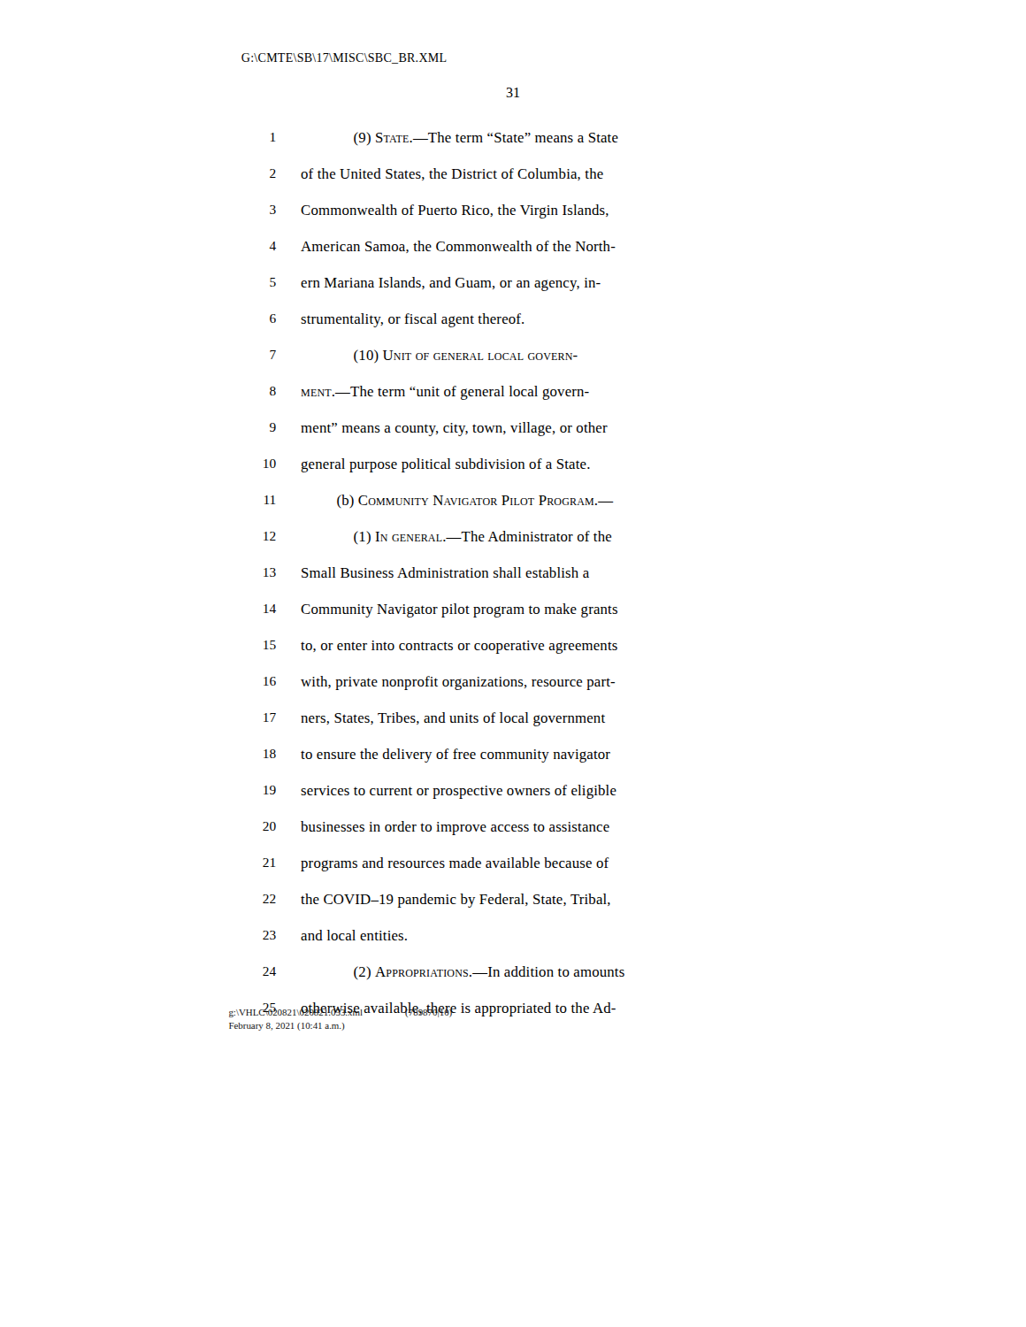G:\CMTE\SB\17\MISC\SBC_BR.XML
31
| 1 | (9) State. —The term “State” means a State |
| 2 | of the United States, the District of Columbia, the |
| 3 | Commonwealth of Puerto Rico, the Virgin Islands, |
| 4 | American Samoa, the Commonwealth of the North- |
| 5 | ern Mariana Islands, and Guam, or an agency, in- |
| 6 | strumentality, or fiscal agent thereof. |
| 7 | (10) Unit of general local govern- |
| 8 | ment. —The term “unit of general local govern- |
| 9 | ment” means a county, city, town, village, or other |
| 10 | general purpose political subdivision of a State. |
| 11 | (b) Community Navigator Pilot Program. — |
| 12 | (1) In general. —The Administrator of the |
| 13 | Small Business Administration shall establish a |
| 14 | Community Navigator pilot program to make grants |
| 15 | to, or enter into contracts or cooperative agreements |
| 16 | with, private nonprofit organizations, resource part- |
| 17 | ners, States, Tribes, and units of local government |
| 18 | to ensure the delivery of free community navigator |
| 19 | services to current or prospective owners of eligible |
| 20 | businesses in order to improve access to assistance |
| 21 | programs and resources made available because of |
| 22 | the COVID–19 pandemic by Federal, State, Tribal, |
| 23 | and local entities. |
| 24 | (2) Appropriations. —In addition to amounts |
| 25 | otherwise available, there is appropriated to the Ad- |
g:\VHLC\020821\020821.053.xml (789870|10)
February 8, 2021 (10:41 a.m.)